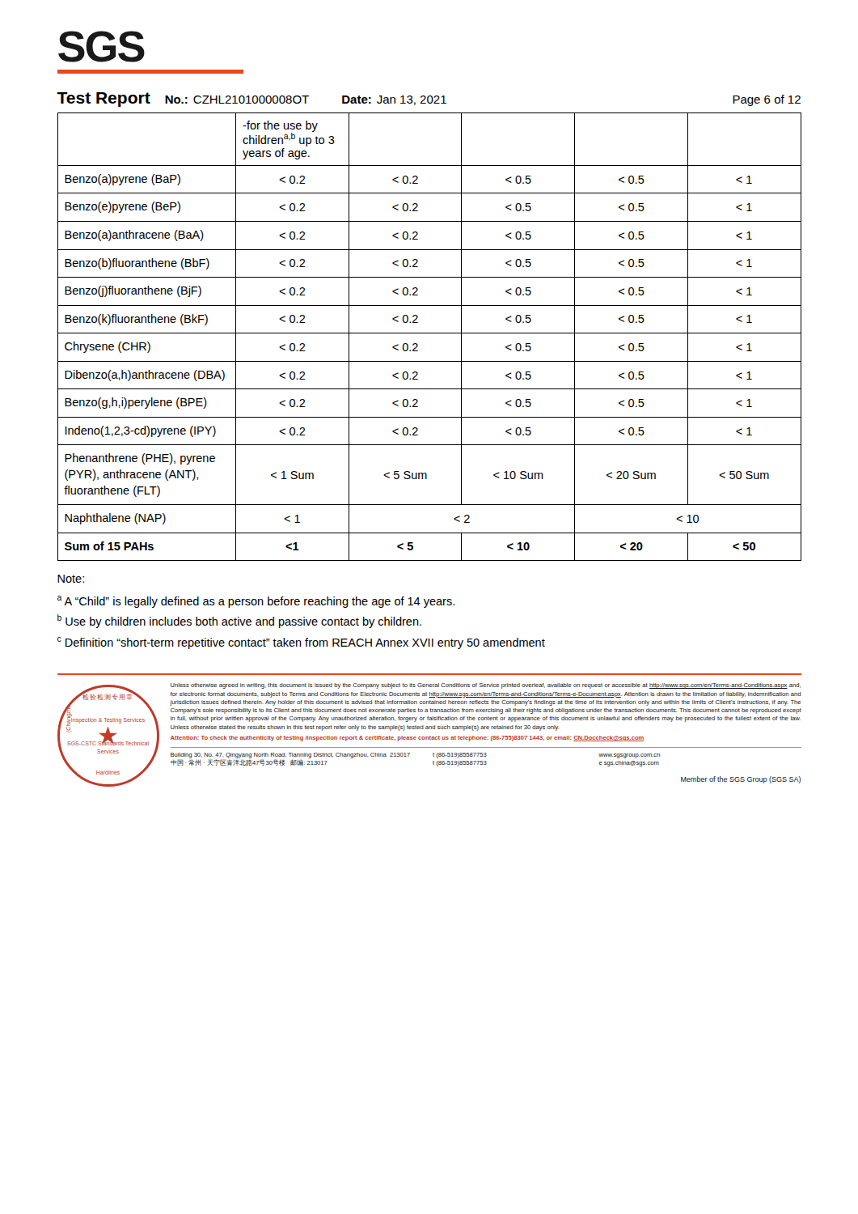SGS
Test Report No.: CZHL2101000008OT Date: Jan 13, 2021 Page 6 of 12
| | -for the use by children a,b up to 3 years of age. | | | | |
| Benzo(a)pyrene (BaP) | < 0.2 | < 0.2 | < 0.5 | < 0.5 | < 1 |
| Benzo(e)pyrene (BeP) | < 0.2 | < 0.2 | < 0.5 | < 0.5 | < 1 |
| Benzo(a)anthracene (BaA) | < 0.2 | < 0.2 | < 0.5 | < 0.5 | < 1 |
| Benzo(b)fluoranthene (BbF) | < 0.2 | < 0.2 | < 0.5 | < 0.5 | < 1 |
| Benzo(j)fluoranthene (BjF) | < 0.2 | < 0.2 | < 0.5 | < 0.5 | < 1 |
| Benzo(k)fluoranthene (BkF) | < 0.2 | < 0.2 | < 0.5 | < 0.5 | < 1 |
| Chrysene (CHR) | < 0.2 | < 0.2 | < 0.5 | < 0.5 | < 1 |
| Dibenzo(a,h)anthracene (DBA) | < 0.2 | < 0.2 | < 0.5 | < 0.5 | < 1 |
| Benzo(g,h,i)perylene (BPE) | < 0.2 | < 0.2 | < 0.5 | < 0.5 | < 1 |
| Indeno(1,2,3-cd)pyrene (IPY) | < 0.2 | < 0.2 | < 0.5 | < 0.5 | < 1 |
| Phenanthrene (PHE), pyrene (PYR), anthracene (ANT), fluoranthene (FLT) | < 1 Sum | < 5 Sum | < 10 Sum | < 20 Sum | < 50 Sum |
| Naphthalene (NAP) | < 1 | < 2 | < 10 |
| Sum of 15 PAHs | <1 | < 5 | < 10 | < 20 | < 50 |
Note:
a A “Child” is legally defined as a person before reaching the age of 14 years.
b Use by children includes both active and passive contact by children.
c Definition “short-term repetitive contact” taken from REACH Annex XVII entry 50 amendment
检验检测专用章
★
Inspection & Testing Services
SGS-CSTC Standards Technical Services
Hardlines
(Changzhou) Co., Ltd.
Unless otherwise agreed in writing, this document is issued by the Company subject to its General Conditions of Service printed overleaf, available on request or accessible at http://www.sgs.com/en/Terms-and-Conditions.aspx and, for electronic format documents, subject to Terms and Conditions for Electronic Documents at http://www.sgs.com/en/Terms-and-Conditions/Terms-e-Document.aspx. Attention is drawn to the limitation of liability, indemnification and jurisdiction issues defined therein. Any holder of this document is advised that information contained hereon reflects the Company's findings at the time of its intervention only and within the limits of Client's instructions, if any. The Company's sole responsibility is to its Client and this document does not exonerate parties to a transaction from exercising all their rights and obligations under the transaction documents. This document cannot be reproduced except in full, without prior written approval of the Company. Any unauthorized alteration, forgery or falsification of the content or appearance of this document is unlawful and offenders may be prosecuted to the fullest extent of the law. Unless otherwise stated the results shown in this test report refer only to the sample(s) tested and such sample(s) are retained for 30 days only.
Attention: To check the authenticity of testing /inspection report & certificate, please contact us at telephone: (86-755)8307 1443, or email: CN.Doccheck@sgs.com
Building 30, No. 47, Qingyang North Road, Tianning District, Changzhou, China 213017
中国 · 常州 · 天宁区青洋北路47号30号楼 邮编: 213017
t (86-519)85587753
t (86-519)85587753
www.sgsgroup.com.cn
e sgs.china@sgs.com
Member of the SGS Group (SGS SA)